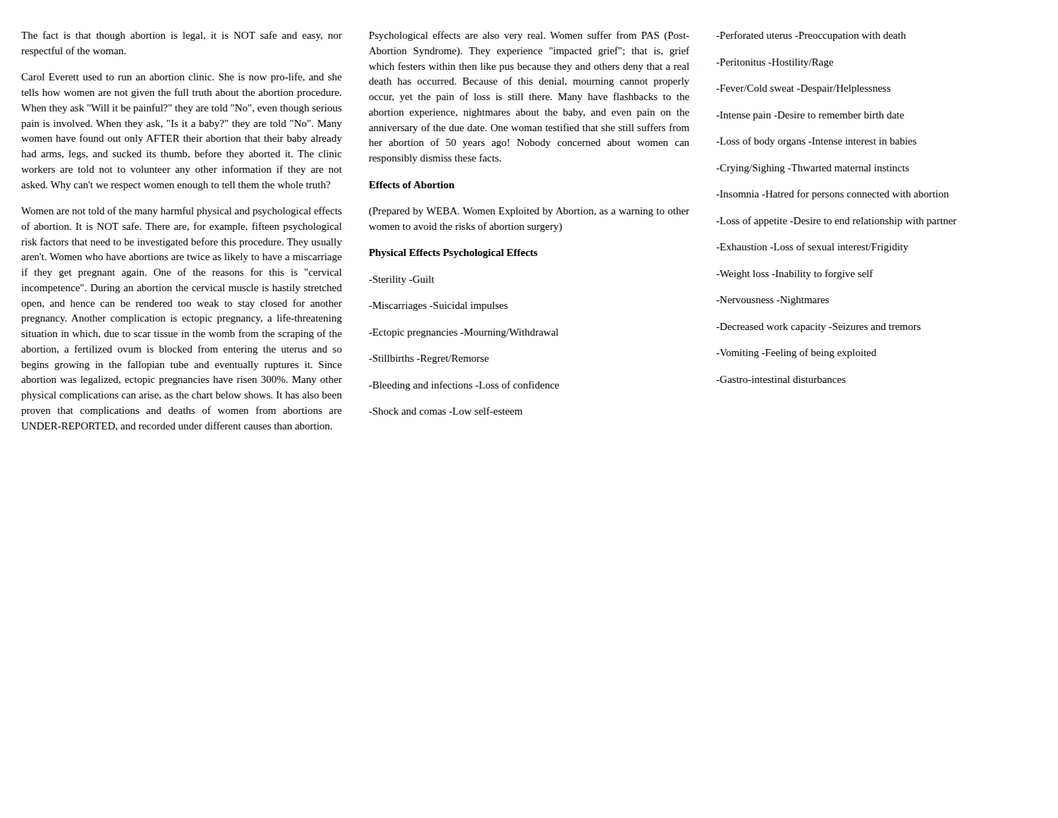The fact is that though abortion is legal, it is NOT safe and easy, nor respectful of the woman.
Carol Everett used to run an abortion clinic. She is now pro-life, and she tells how women are not given the full truth about the abortion procedure. When they ask "Will it be painful?" they are told "No", even though serious pain is involved. When they ask, "Is it a baby?" they are told "No". Many women have found out only AFTER their abortion that their baby already had arms, legs, and sucked its thumb, before they aborted it. The clinic workers are told not to volunteer any other information if they are not asked. Why can't we respect women enough to tell them the whole truth?
Women are not told of the many harmful physical and psychological effects of abortion. It is NOT safe. There are, for example, fifteen psychological risk factors that need to be investigated before this procedure. They usually aren't. Women who have abortions are twice as likely to have a miscarriage if they get pregnant again. One of the reasons for this is "cervical incompetence". During an abortion the cervical muscle is hastily stretched open, and hence can be rendered too weak to stay closed for another pregnancy. Another complication is ectopic pregnancy, a life-threatening situation in which, due to scar tissue in the womb from the scraping of the abortion, a fertilized ovum is blocked from entering the uterus and so begins growing in the fallopian tube and eventually ruptures it. Since abortion was legalized, ectopic pregnancies have risen 300%. Many other physical complications can arise, as the chart below shows. It has also been proven that complications and deaths of women from abortions are UNDER-REPORTED, and recorded under different causes than abortion.
Psychological effects are also very real. Women suffer from PAS (Post-Abortion Syndrome). They experience "impacted grief"; that is, grief which festers within then like pus because they and others deny that a real death has occurred. Because of this denial, mourning cannot properly occur, yet the pain of loss is still there. Many have flashbacks to the abortion experience, nightmares about the baby, and even pain on the anniversary of the due date. One woman testified that she still suffers from her abortion of 50 years ago! Nobody concerned about women can responsibly dismiss these facts.
Effects of Abortion
(Prepared by WEBA. Women Exploited by Abortion, as a warning to other women to avoid the risks of abortion surgery)
Physical Effects Psychological Effects
-Sterility -Guilt
-Miscarriages -Suicidal impulses
-Ectopic pregnancies -Mourning/Withdrawal
-Stillbirths -Regret/Remorse
-Bleeding and infections -Loss of confidence
-Shock and comas -Low self-esteem
-Perforated uterus -Preoccupation with death
-Peritonitus -Hostility/Rage
-Fever/Cold sweat -Despair/Helplessness
-Intense pain -Desire to remember birth date
-Loss of body organs -Intense interest in babies
-Crying/Sighing -Thwarted maternal instincts
-Insomnia -Hatred for persons connected with abortion
-Loss of appetite -Desire to end relationship with partner
-Exhaustion -Loss of sexual interest/Frigidity
-Weight loss -Inability to forgive self
-Nervousness -Nightmares
-Decreased work capacity -Seizures and tremors
-Vomiting -Feeling of being exploited
-Gastro-intestinal disturbances